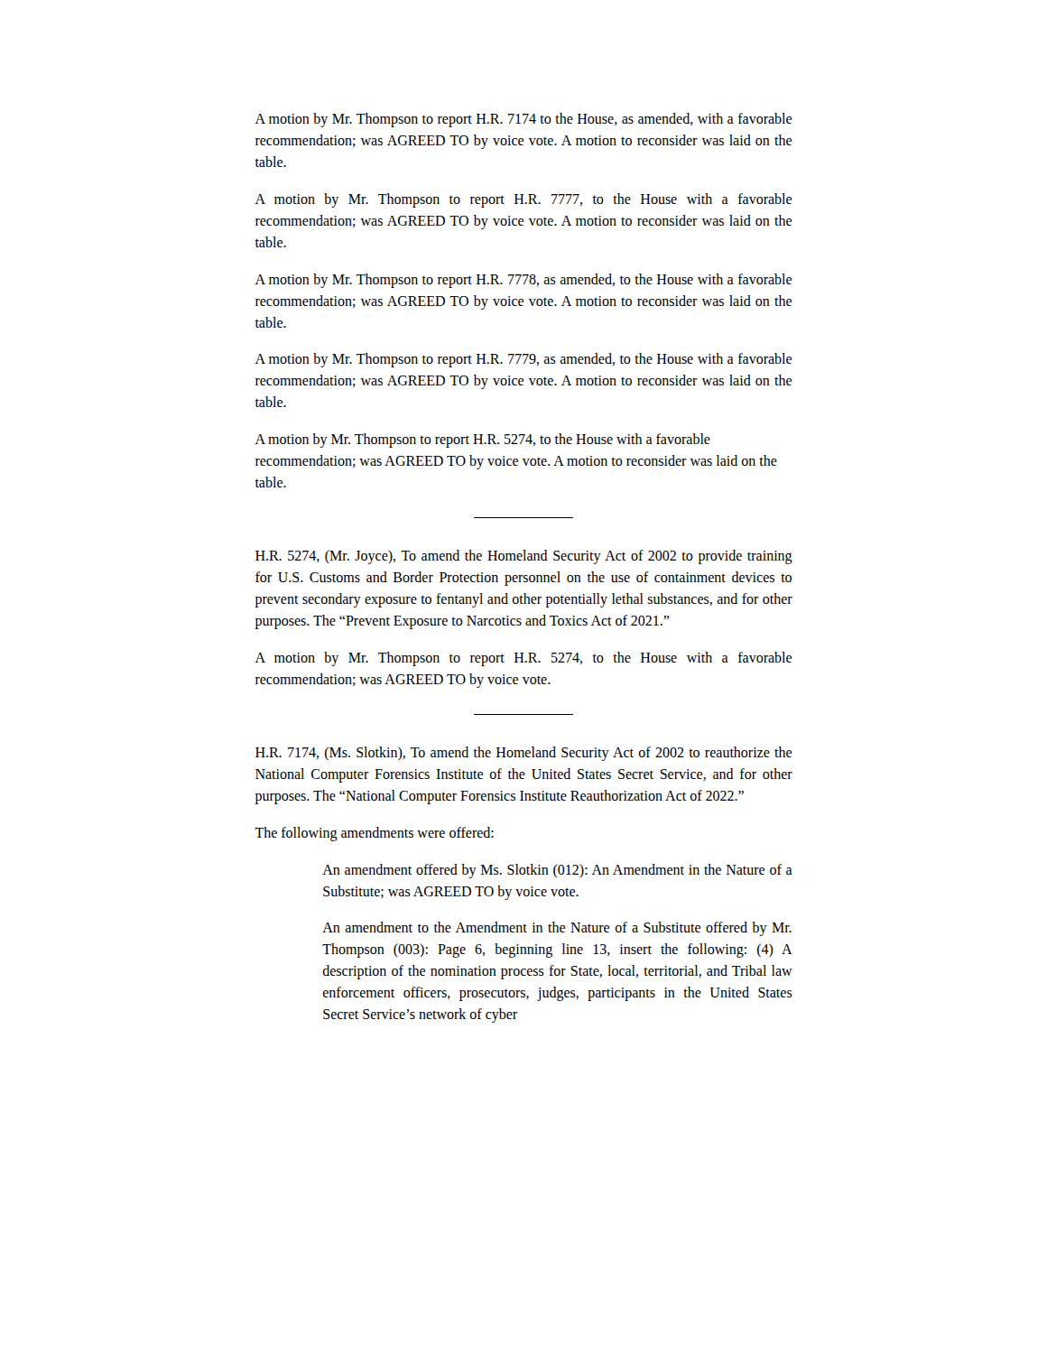A motion by Mr. Thompson to report H.R. 7174 to the House, as amended, with a favorable recommendation; was AGREED TO by voice vote. A motion to reconsider was laid on the table.
A motion by Mr. Thompson to report H.R. 7777, to the House with a favorable recommendation; was AGREED TO by voice vote. A motion to reconsider was laid on the table.
A motion by Mr. Thompson to report H.R. 7778, as amended, to the House with a favorable recommendation; was AGREED TO by voice vote. A motion to reconsider was laid on the table.
A motion by Mr. Thompson to report H.R. 7779, as amended, to the House with a favorable recommendation; was AGREED TO by voice vote. A motion to reconsider was laid on the table.
A motion by Mr. Thompson to report H.R. 5274, to the House with a favorable recommendation; was AGREED TO by voice vote. A motion to reconsider was laid on the table.
H.R. 5274, (Mr. Joyce), To amend the Homeland Security Act of 2002 to provide training for U.S. Customs and Border Protection personnel on the use of containment devices to prevent secondary exposure to fentanyl and other potentially lethal substances, and for other purposes. The “Prevent Exposure to Narcotics and Toxics Act of 2021.”
A motion by Mr. Thompson to report H.R. 5274, to the House with a favorable recommendation; was AGREED TO by voice vote.
H.R. 7174, (Ms. Slotkin), To amend the Homeland Security Act of 2002 to reauthorize the National Computer Forensics Institute of the United States Secret Service, and for other purposes. The “National Computer Forensics Institute Reauthorization Act of 2022.”
The following amendments were offered:
An amendment offered by Ms. Slotkin (012): An Amendment in the Nature of a Substitute; was AGREED TO by voice vote.
An amendment to the Amendment in the Nature of a Substitute offered by Mr. Thompson (003): Page 6, beginning line 13, insert the following: (4) A description of the nomination process for State, local, territorial, and Tribal law enforcement officers, prosecutors, judges, participants in the United States Secret Service’s network of cyber